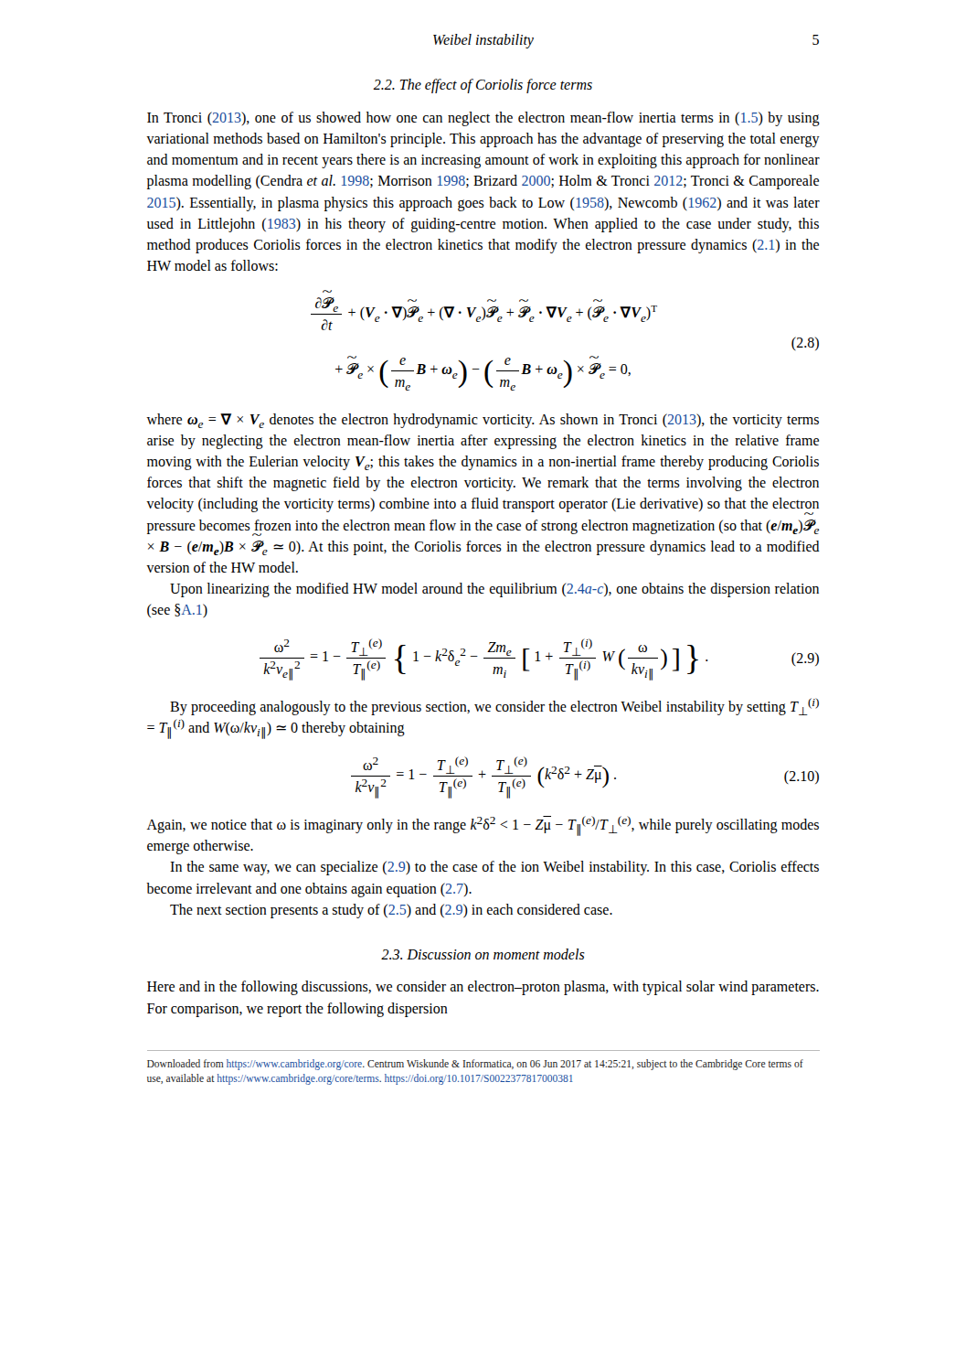Weibel instability 5
2.2. The effect of Coriolis force terms
In Tronci (2013), one of us showed how one can neglect the electron mean-flow inertia terms in (1.5) by using variational methods based on Hamilton's principle. This approach has the advantage of preserving the total energy and momentum and in recent years there is an increasing amount of work in exploiting this approach for nonlinear plasma modelling (Cendra et al. 1998; Morrison 1998; Brizard 2000; Holm & Tronci 2012; Tronci & Camporeale 2015). Essentially, in plasma physics this approach goes back to Low (1958), Newcomb (1962) and it was later used in Littlejohn (1983) in his theory of guiding-centre motion. When applied to the case under study, this method produces Coriolis forces in the electron kinetics that modify the electron pressure dynamics (2.1) in the HW model as follows:
∂𝓟e∂t + (Ve · ∇)𝓟e + (∇ · Ve)𝓟e + 𝓟e · ∇Ve + (𝓟e · ∇Ve)T
+ 𝓟e × (eme B + ωe) − (eme B + ωe) × 𝓟e = 0,
(2.8)
where ωe = ∇ × Ve denotes the electron hydrodynamic vorticity. As shown in Tronci (2013), the vorticity terms arise by neglecting the electron mean-flow inertia after expressing the electron kinetics in the relative frame moving with the Eulerian velocity Ve; this takes the dynamics in a non-inertial frame thereby producing Coriolis forces that shift the magnetic field by the electron vorticity. We remark that the terms involving the electron velocity (including the vorticity terms) combine into a fluid transport operator (Lie derivative) so that the electron pressure becomes frozen into the electron mean flow in the case of strong electron magnetization (so that (e/me)𝓟e × B − (e/me)B × 𝓟e ≃ 0). At this point, the Coriolis forces in the electron pressure dynamics lead to a modified version of the HW model.
Upon linearizing the modified HW model around the equilibrium (2.4a-c), one obtains the dispersion relation (see §A.1)
ω2 k2ve∥2 = 1 − T⊥(e) T∥(e) { 1 − k2δe2 − Zme mi [ 1 + T⊥(i) T∥(i) W (ωkvi∥) ] } .
(2.9)
By proceeding analogously to the previous section, we consider the electron Weibel instability by setting T⊥(i) = T∥(i) and W(ω/kvi∥) ≃ 0 thereby obtaining
ω2 k2v∥2 = 1 − T⊥(e) T∥(e) + T⊥(e) T∥(e) (k2δ2 + Zμ) .
(2.10)
Again, we notice that ω is imaginary only in the range k2δ2 < 1 − Zμ − T∥(e)/T⊥(e), while purely oscillating modes emerge otherwise.
In the same way, we can specialize (2.9) to the case of the ion Weibel instability. In this case, Coriolis effects become irrelevant and one obtains again equation (2.7).
The next section presents a study of (2.5) and (2.9) in each considered case.
2.3. Discussion on moment models
Here and in the following discussions, we consider an electron–proton plasma, with typical solar wind parameters. For comparison, we report the following dispersion
Downloaded from https://www.cambridge.org/core. Centrum Wiskunde & Informatica, on 06 Jun 2017 at 14:25:21, subject to the Cambridge Core terms of use, available at https://www.cambridge.org/core/terms. https://doi.org/10.1017/S0022377817000381